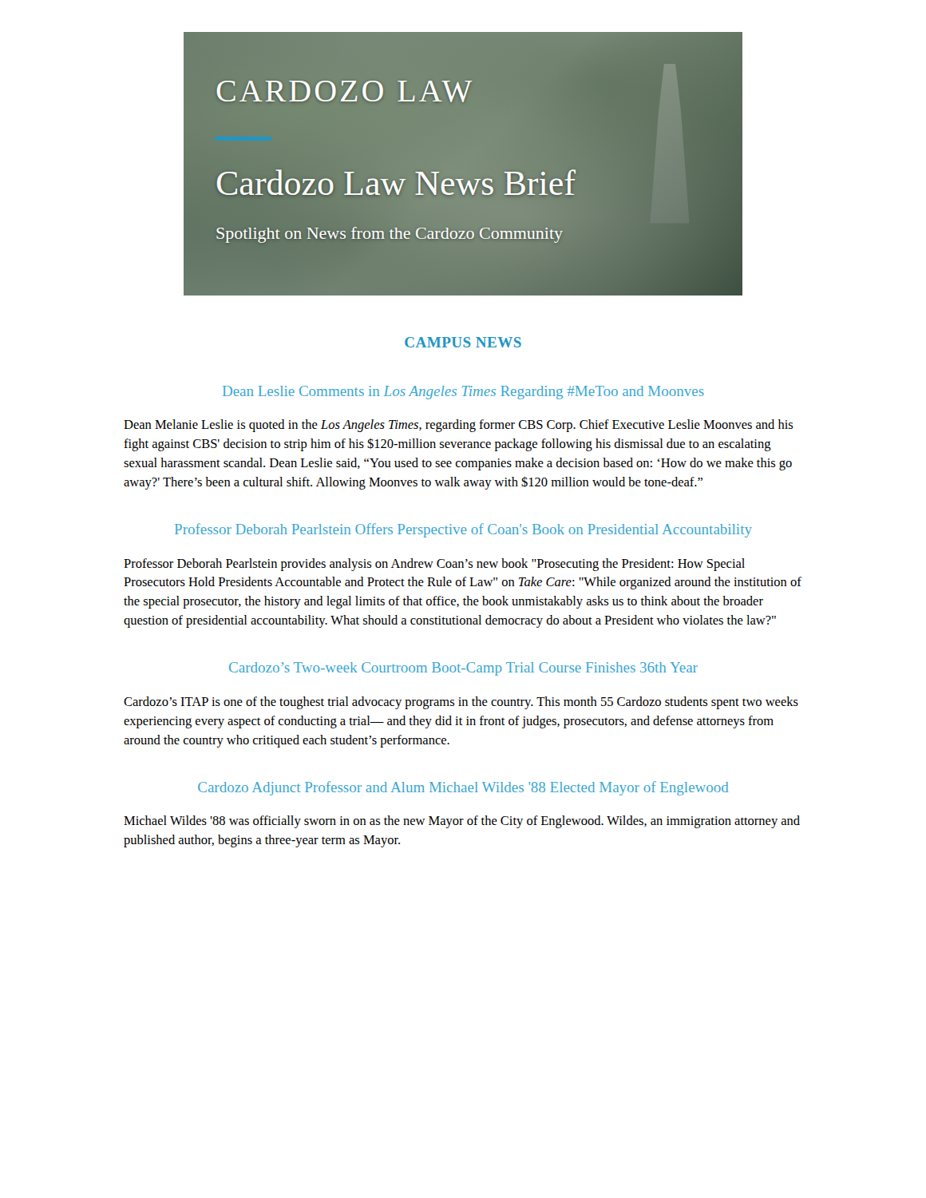CARDOZO LAW
Cardozo Law News Brief
Spotlight on News from the Cardozo Community
CAMPUS NEWS
Dean Leslie Comments in Los Angeles Times Regarding #MeToo and Moonves
Dean Melanie Leslie is quoted in the Los Angeles Times, regarding former CBS Corp. Chief Executive Leslie Moonves and his fight against CBS' decision to strip him of his $120-million severance package following his dismissal due to an escalating sexual harassment scandal. Dean Leslie said, “You used to see companies make a decision based on: ‘How do we make this go away?' There’s been a cultural shift. Allowing Moonves to walk away with $120 million would be tone-deaf.”
Professor Deborah Pearlstein Offers Perspective of Coan's Book on Presidential Accountability
Professor Deborah Pearlstein provides analysis on Andrew Coan’s new book "Prosecuting the President: How Special Prosecutors Hold Presidents Accountable and Protect the Rule of Law" on Take Care: "While organized around the institution of the special prosecutor, the history and legal limits of that office, the book unmistakably asks us to think about the broader question of presidential accountability. What should a constitutional democracy do about a President who violates the law?"
Cardozo’s Two-week Courtroom Boot-Camp Trial Course Finishes 36th Year
Cardozo’s ITAP is one of the toughest trial advocacy programs in the country. This month 55 Cardozo students spent two weeks experiencing every aspect of conducting a trial— and they did it in front of judges, prosecutors, and defense attorneys from around the country who critiqued each student’s performance.
Cardozo Adjunct Professor and Alum Michael Wildes '88 Elected Mayor of Englewood
Michael Wildes '88 was officially sworn in on as the new Mayor of the City of Englewood. Wildes, an immigration attorney and published author, begins a three-year term as Mayor.